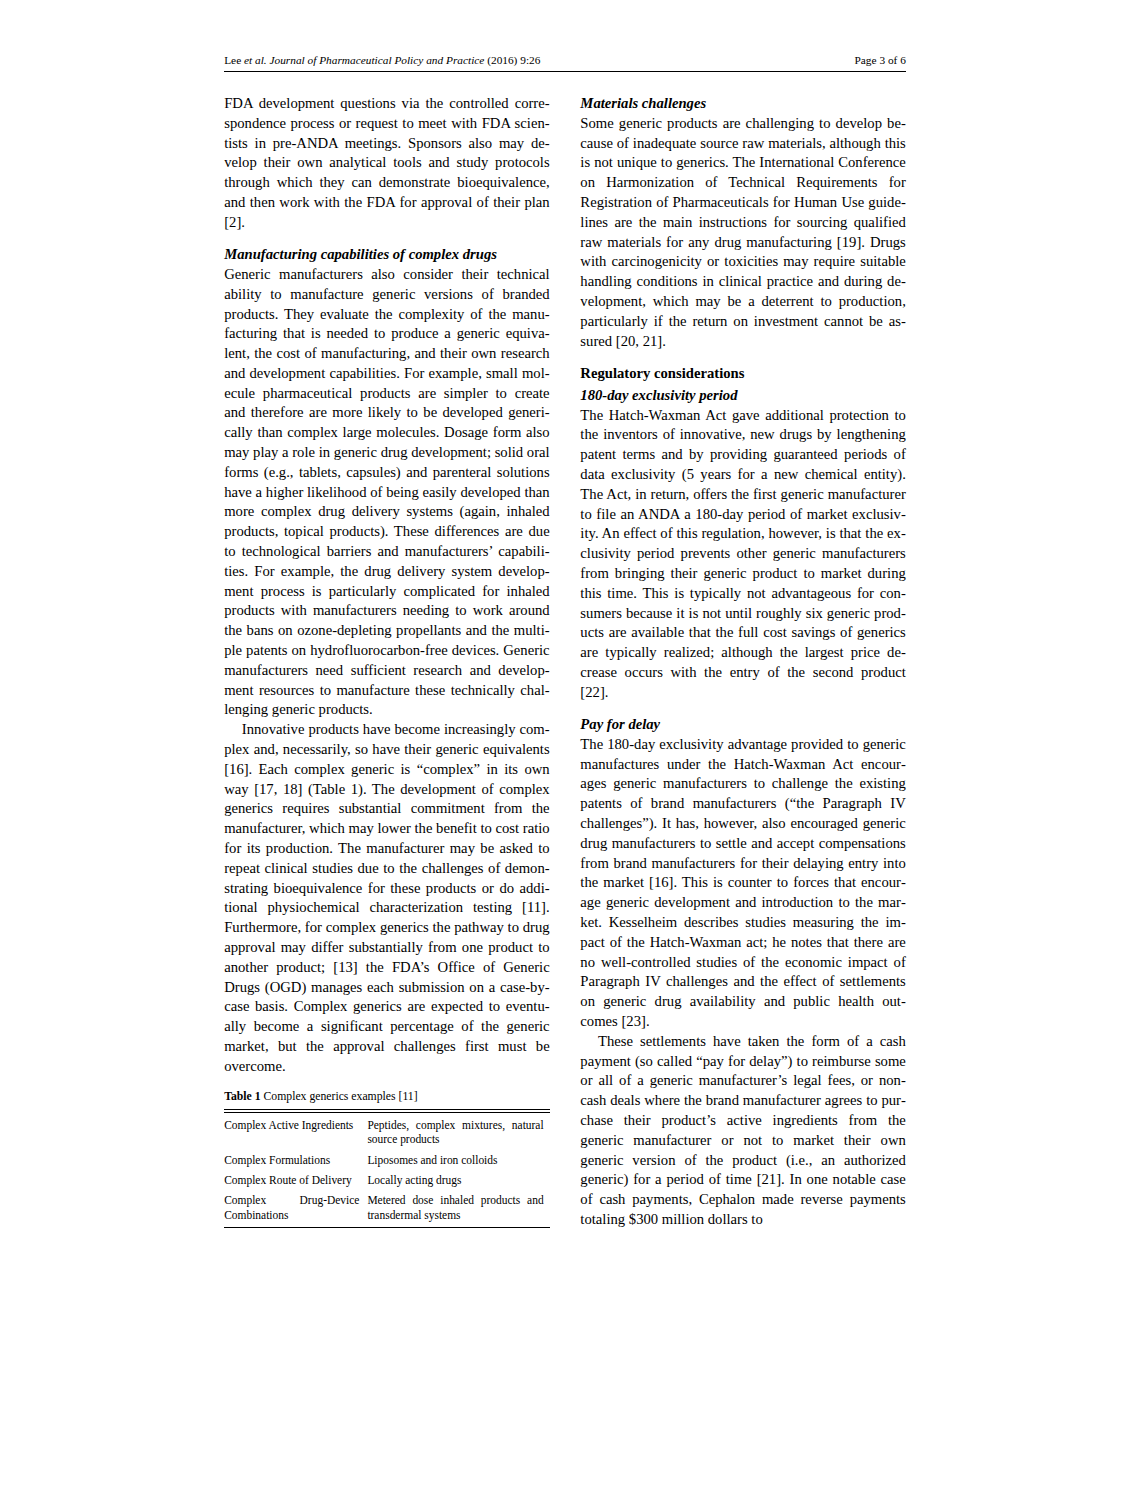Lee et al. Journal of Pharmaceutical Policy and Practice (2016) 9:26
Page 3 of 6
FDA development questions via the controlled correspondence process or request to meet with FDA scientists in pre-ANDA meetings. Sponsors also may develop their own analytical tools and study protocols through which they can demonstrate bioequivalence, and then work with the FDA for approval of their plan [2].
Manufacturing capabilities of complex drugs
Generic manufacturers also consider their technical ability to manufacture generic versions of branded products. They evaluate the complexity of the manufacturing that is needed to produce a generic equivalent, the cost of manufacturing, and their own research and development capabilities. For example, small molecule pharmaceutical products are simpler to create and therefore are more likely to be developed generically than complex large molecules. Dosage form also may play a role in generic drug development; solid oral forms (e.g., tablets, capsules) and parenteral solutions have a higher likelihood of being easily developed than more complex drug delivery systems (again, inhaled products, topical products). These differences are due to technological barriers and manufacturers’ capabilities. For example, the drug delivery system development process is particularly complicated for inhaled products with manufacturers needing to work around the bans on ozone-depleting propellants and the multiple patents on hydrofluorocarbon-free devices. Generic manufacturers need sufficient research and development resources to manufacture these technically challenging generic products.
Innovative products have become increasingly complex and, necessarily, so have their generic equivalents [16]. Each complex generic is “complex” in its own way [17, 18] (Table 1). The development of complex generics requires substantial commitment from the manufacturer, which may lower the benefit to cost ratio for its production. The manufacturer may be asked to repeat clinical studies due to the challenges of demonstrating bioequivalence for these products or do additional physiochemical characterization testing [11]. Furthermore, for complex generics the pathway to drug approval may differ substantially from one product to another product; [13] the FDA’s Office of Generic Drugs (OGD) manages each submission on a case-by-case basis. Complex generics are expected to eventually become a significant percentage of the generic market, but the approval challenges first must be overcome.
Table 1 Complex generics examples [11]
| Complex Active Ingredients | Peptides, complex mixtures, natural source products |
| Complex Formulations | Liposomes and iron colloids |
| Complex Route of Delivery | Locally acting drugs |
| Complex Drug-Device Combinations | Metered dose inhaled products and transdermal systems |
Materials challenges
Some generic products are challenging to develop because of inadequate source raw materials, although this is not unique to generics. The International Conference on Harmonization of Technical Requirements for Registration of Pharmaceuticals for Human Use guidelines are the main instructions for sourcing qualified raw materials for any drug manufacturing [19]. Drugs with carcinogenicity or toxicities may require suitable handling conditions in clinical practice and during development, which may be a deterrent to production, particularly if the return on investment cannot be assured [20, 21].
Regulatory considerations
180-day exclusivity period
The Hatch-Waxman Act gave additional protection to the inventors of innovative, new drugs by lengthening patent terms and by providing guaranteed periods of data exclusivity (5 years for a new chemical entity). The Act, in return, offers the first generic manufacturer to file an ANDA a 180-day period of market exclusivity. An effect of this regulation, however, is that the exclusivity period prevents other generic manufacturers from bringing their generic product to market during this time. This is typically not advantageous for consumers because it is not until roughly six generic products are available that the full cost savings of generics are typically realized; although the largest price decrease occurs with the entry of the second product [22].
Pay for delay
The 180-day exclusivity advantage provided to generic manufactures under the Hatch-Waxman Act encourages generic manufacturers to challenge the existing patents of brand manufacturers (“the Paragraph IV challenges”). It has, however, also encouraged generic drug manufacturers to settle and accept compensations from brand manufacturers for their delaying entry into the market [16]. This is counter to forces that encourage generic development and introduction to the market. Kesselheim describes studies measuring the impact of the Hatch-Waxman act; he notes that there are no well-controlled studies of the economic impact of Paragraph IV challenges and the effect of settlements on generic drug availability and public health outcomes [23].
These settlements have taken the form of a cash payment (so called “pay for delay”) to reimburse some or all of a generic manufacturer’s legal fees, or non-cash deals where the brand manufacturer agrees to purchase their product’s active ingredients from the generic manufacturer or not to market their own generic version of the product (i.e., an authorized generic) for a period of time [21]. In one notable case of cash payments, Cephalon made reverse payments totaling $300 million dollars to